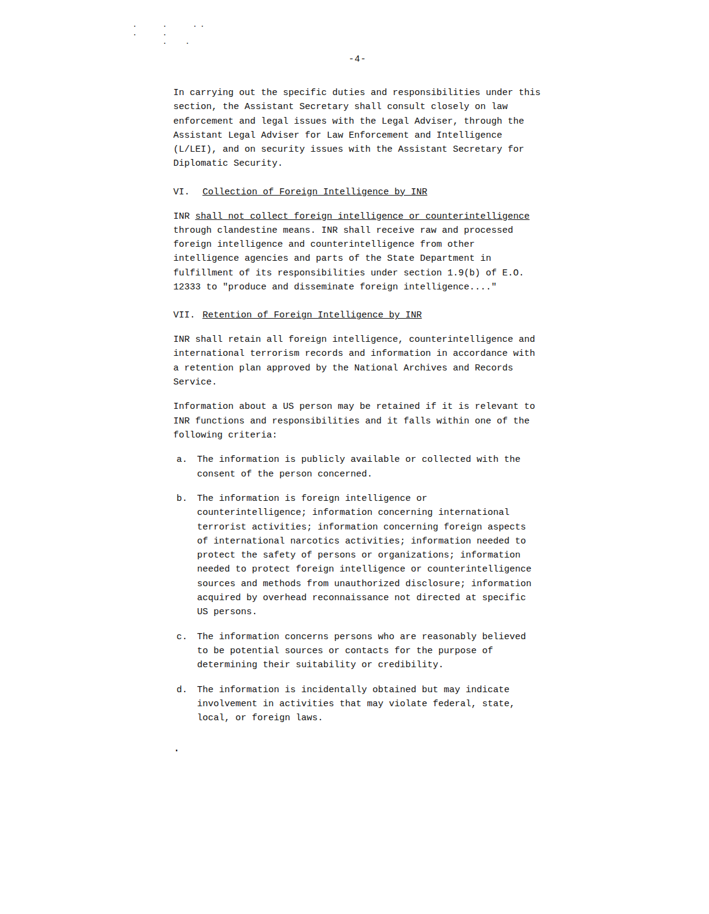. . ..
. .
. .
-4-
In carrying out the specific duties and responsibilities under this section, the Assistant Secretary shall consult closely on law enforcement and legal issues with the Legal Adviser, through the Assistant Legal Adviser for Law Enforcement and Intelligence (L/LEI), and on security issues with the Assistant Secretary for Diplomatic Security.
VI. Collection of Foreign Intelligence by INR
INR shall not collect foreign intelligence or counterintelligence through clandestine means. INR shall receive raw and processed foreign intelligence and counterintelligence from other intelligence agencies and parts of the State Department in fulfillment of its responsibilities under section 1.9(b) of E.O. 12333 to "produce and disseminate foreign intelligence...."
VII. Retention of Foreign Intelligence by INR
INR shall retain all foreign intelligence, counterintelligence and international terrorism records and information in accordance with a retention plan approved by the National Archives and Records Service.
Information about a US person may be retained if it is relevant to INR functions and responsibilities and it falls within one of the following criteria:
a. The information is publicly available or collected with the consent of the person concerned.
b. The information is foreign intelligence or counterintelligence; information concerning international terrorist activities; information concerning foreign aspects of international narcotics activities; information needed to protect the safety of persons or organizations; information needed to protect foreign intelligence or counterintelligence sources and methods from unauthorized disclosure; information acquired by overhead reconnaissance not directed at specific US persons.
c. The information concerns persons who are reasonably believed to be potential sources or contacts for the purpose of determining their suitability or credibility.
d. The information is incidentally obtained but may indicate involvement in activities that may violate federal, state, local, or foreign laws.
.